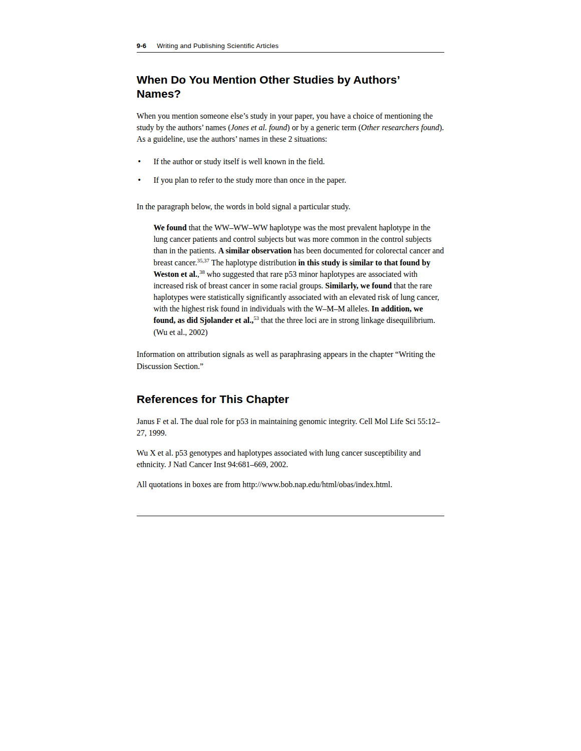9-6 Writing and Publishing Scientific Articles
When Do You Mention Other Studies by Authors’ Names?
When you mention someone else’s study in your paper, you have a choice of mentioning the study by the authors’ names (Jones et al. found) or by a generic term (Other researchers found). As a guideline, use the authors’ names in these 2 situations:
If the author or study itself is well known in the field.
If you plan to refer to the study more than once in the paper.
In the paragraph below, the words in bold signal a particular study.
We found that the WW–WW–WW haplotype was the most prevalent haplotype in the lung cancer patients and control subjects but was more common in the control subjects than in the patients. A similar observation has been documented for colorectal cancer and breast cancer.35,37 The haplotype distribution in this study is similar to that found by Weston et al.,38 who suggested that rare p53 minor haplotypes are associated with increased risk of breast cancer in some racial groups. Similarly, we found that the rare haplotypes were statistically significantly associated with an elevated risk of lung cancer, with the highest risk found in individuals with the W–M–M alleles. In addition, we found, as did Sjolander et al.,53 that the three loci are in strong linkage disequilibrium. (Wu et al., 2002)
Information on attribution signals as well as paraphrasing appears in the chapter “Writing the Discussion Section.”
References for This Chapter
Janus F et al. The dual role for p53 in maintaining genomic integrity. Cell Mol Life Sci 55:12–27, 1999.
Wu X et al. p53 genotypes and haplotypes associated with lung cancer susceptibility and ethnicity. J Natl Cancer Inst 94:681–669, 2002.
All quotations in boxes are from http://www.bob.nap.edu/html/obas/index.html.